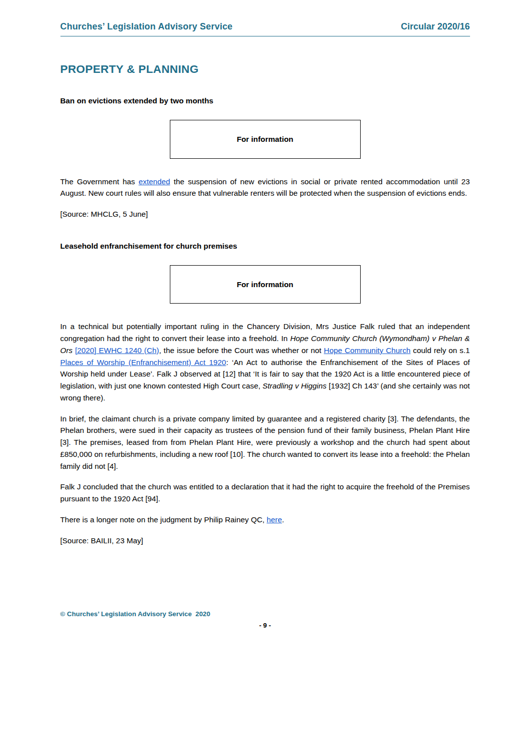Churches’ Legislation Advisory Service
Circular 2020/16
PROPERTY & PLANNING
Ban on evictions extended by two months
For information
The Government has extended the suspension of new evictions in social or private rented accommodation until 23 August. New court rules will also ensure that vulnerable renters will be protected when the suspension of evictions ends.
[Source: MHCLG, 5 June]
Leasehold enfranchisement for church premises
For information
In a technical but potentially important ruling in the Chancery Division, Mrs Justice Falk ruled that an independent congregation had the right to convert their lease into a freehold. In Hope Community Church (Wymondham) v Phelan & Ors [2020] EWHC 1240 (Ch), the issue before the Court was whether or not Hope Community Church could rely on s.1 Places of Worship (Enfranchisement) Act 1920: ‘An Act to authorise the Enfranchisement of the Sites of Places of Worship held under Lease’. Falk J observed at [12] that ‘It is fair to say that the 1920 Act is a little encountered piece of legislation, with just one known contested High Court case, Stradling v Higgins [1932] Ch 143’ (and she certainly was not wrong there).
In brief, the claimant church is a private company limited by guarantee and a registered charity [3]. The defendants, the Phelan brothers, were sued in their capacity as trustees of the pension fund of their family business, Phelan Plant Hire [3]. The premises, leased from from Phelan Plant Hire, were previously a workshop and the church had spent about £850,000 on refurbishments, including a new roof [10]. The church wanted to convert its lease into a freehold: the Phelan family did not [4].
Falk J concluded that the church was entitled to a declaration that it had the right to acquire the freehold of the Premises pursuant to the 1920 Act [94].
There is a longer note on the judgment by Philip Rainey QC, here.
[Source: BAILII, 23 May]
© Churches’ Legislation Advisory Service 2020
- 9 -